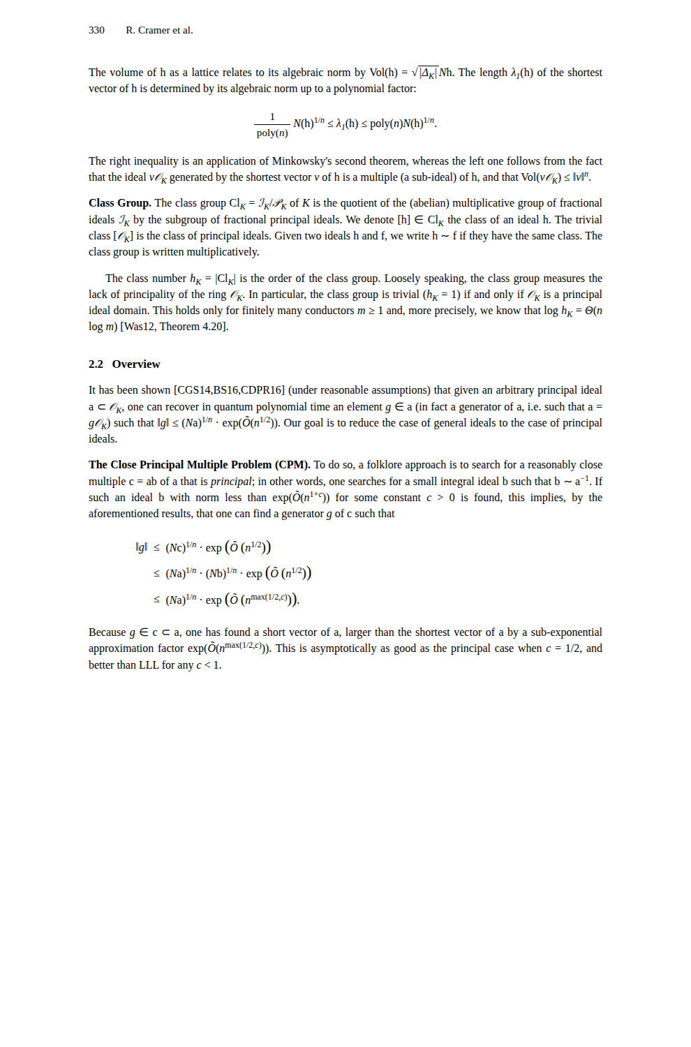330 R. Cramer et al.
The volume of h as a lattice relates to its algebraic norm by Vol(h) = √|ΔK|Nh. The length λ1(h) of the shortest vector of h is determined by its algebraic norm up to a polynomial factor:
1 poly(n) N(h)1/n ≤ λ1(h) ≤ poly(n)N(h)1/n.
The right inequality is an application of Minkowsky's second theorem, whereas the left one follows from the fact that the ideal v𝒪K generated by the shortest vector v of h is a multiple (a sub-ideal) of h, and that Vol(v𝒪K) ≤ ‖v‖n.
Class Group. The class group ClK = ℐK/𝒫K of K is the quotient of the (abelian) multiplicative group of fractional ideals ℐK by the subgroup of fractional principal ideals. We denote [h] ∈ ClK the class of an ideal h. The trivial class [𝒪K] is the class of principal ideals. Given two ideals h and f, we write h ∼ f if they have the same class. The class group is written multiplicatively.
The class number hK = |ClK| is the order of the class group. Loosely speaking, the class group measures the lack of principality of the ring 𝒪K. In particular, the class group is trivial (hK = 1) if and only if 𝒪K is a principal ideal domain. This holds only for finitely many conductors m ≥ 1 and, more precisely, we know that log hK = Θ(n log m) [Was12, Theorem 4.20].
2.2 Overview
It has been shown [CGS14,BS16,CDPR16] (under reasonable assumptions) that given an arbitrary principal ideal a ⊂ 𝒪K, one can recover in quantum polynomial time an element g ∈ a (in fact a generator of a, i.e. such that a = g𝒪K) such that ‖g‖ ≤ (Na)1/n · exp(Õ(n1/2)). Our goal is to reduce the case of general ideals to the case of principal ideals.
The Close Principal Multiple Problem (CPM). To do so, a folklore approach is to search for a reasonably close multiple c = ab of a that is principal; in other words, one searches for a small integral ideal b such that b ∼ a−1. If such an ideal b with norm less than exp(Õ(n1+c)) for some constant c > 0 is found, this implies, by the aforementioned results, that one can find a generator g of c such that
| ‖ g ‖ | ≤ | ( N c ) 1/ n · exp ( Õ ( n 1/2 ) ) |
| | ≤ | ( N a ) 1/ n · ( N b ) 1/ n · exp ( Õ ( n 1/2 ) ) |
| | ≤ | ( N a ) 1/ n · exp ( Õ ( n max(1/2, c ) ) ) . |
Because g ∈ c ⊂ a, one has found a short vector of a, larger than the shortest vector of a by a sub-exponential approximation factor exp(Õ(nmax(1/2,c))). This is asymptotically as good as the principal case when c = 1/2, and better than LLL for any c < 1.